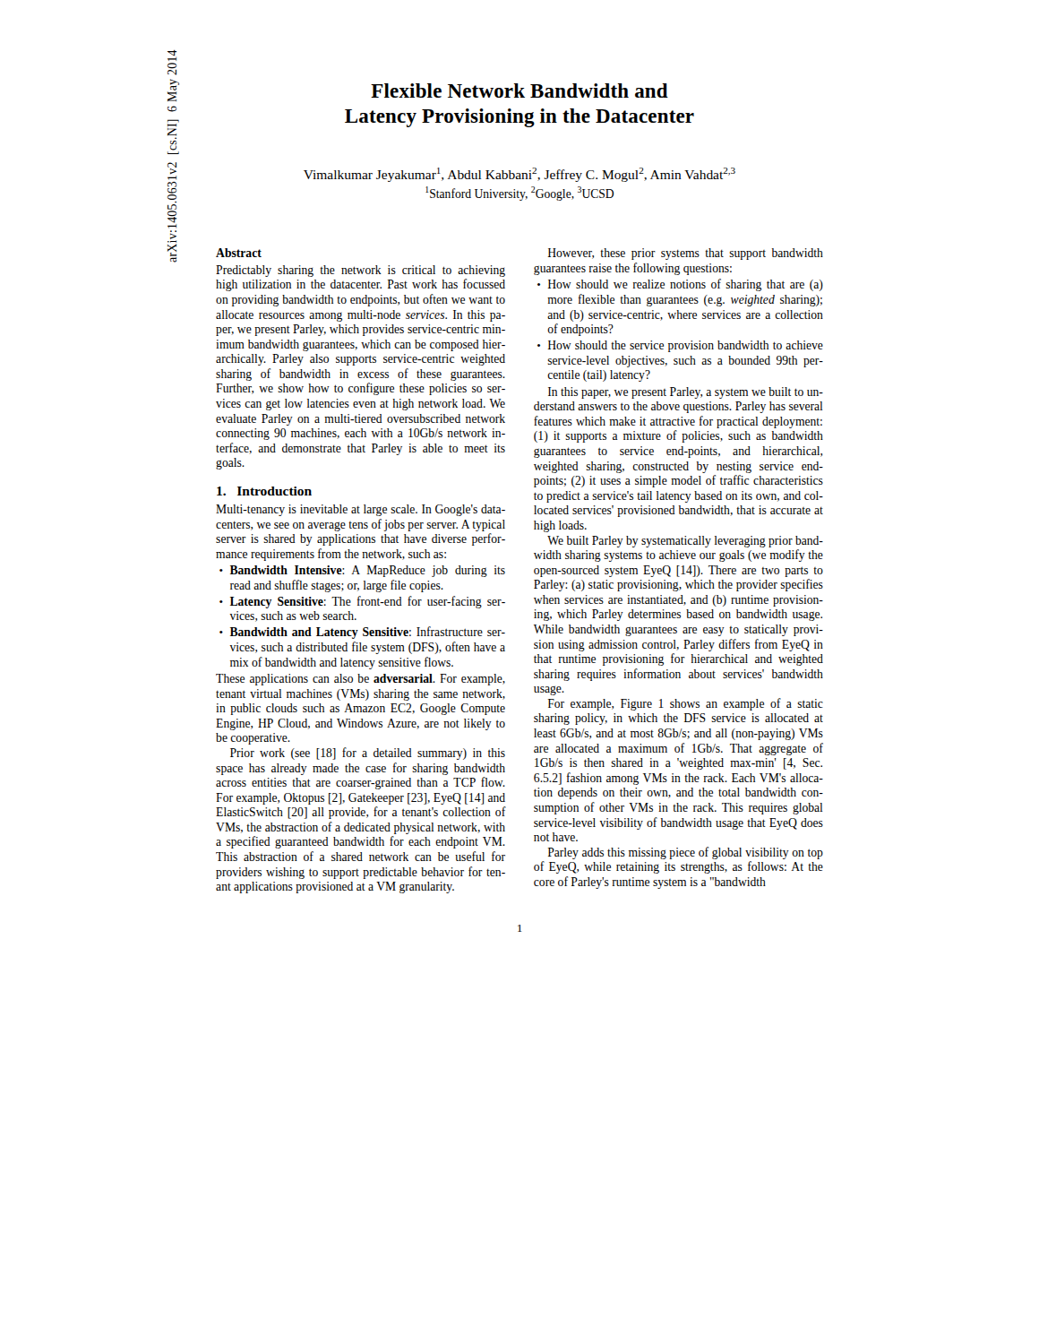arXiv:1405.0631v2 [cs.NI] 6 May 2014
Flexible Network Bandwidth and
Latency Provisioning in the Datacenter
Vimalkumar Jeyakumar1, Abdul Kabbani2, Jeffrey C. Mogul2, Amin Vahdat2,3
1Stanford University, 2Google, 3UCSD
Abstract
Predictably sharing the network is critical to achieving high utilization in the datacenter. Past work has focussed on providing bandwidth to endpoints, but often we want to allocate resources among multi-node services. In this paper, we present Parley, which provides service-centric minimum bandwidth guarantees, which can be composed hierarchically. Parley also supports service-centric weighted sharing of bandwidth in excess of these guarantees. Further, we show how to configure these policies so services can get low latencies even at high network load. We evaluate Parley on a multi-tiered oversubscribed network connecting 90 machines, each with a 10Gb/s network interface, and demonstrate that Parley is able to meet its goals.
1. Introduction
Multi-tenancy is inevitable at large scale. In Google's datacenters, we see on average tens of jobs per server. A typical server is shared by applications that have diverse performance requirements from the network, such as:
Bandwidth Intensive: A MapReduce job during its read and shuffle stages; or, large file copies.
Latency Sensitive: The front-end for user-facing services, such as web search.
Bandwidth and Latency Sensitive: Infrastructure services, such a distributed file system (DFS), often have a mix of bandwidth and latency sensitive flows.
These applications can also be adversarial. For example, tenant virtual machines (VMs) sharing the same network, in public clouds such as Amazon EC2, Google Compute Engine, HP Cloud, and Windows Azure, are not likely to be cooperative.
Prior work (see [18] for a detailed summary) in this space has already made the case for sharing bandwidth across entities that are coarser-grained than a TCP flow. For example, Oktopus [2], Gatekeeper [23], EyeQ [14] and ElasticSwitch [20] all provide, for a tenant's collection of VMs, the abstraction of a dedicated physical network, with a specified guaranteed bandwidth for each endpoint VM. This abstraction of a shared network can be useful for providers wishing to support predictable behavior for tenant applications provisioned at a VM granularity.
However, these prior systems that support bandwidth guarantees raise the following questions:
How should we realize notions of sharing that are (a) more flexible than guarantees (e.g. weighted sharing); and (b) service-centric, where services are a collection of endpoints?
How should the service provision bandwidth to achieve service-level objectives, such as a bounded 99th percentile (tail) latency?
In this paper, we present Parley, a system we built to understand answers to the above questions. Parley has several features which make it attractive for practical deployment: (1) it supports a mixture of policies, such as bandwidth guarantees to service end-points, and hierarchical, weighted sharing, constructed by nesting service endpoints; (2) it uses a simple model of traffic characteristics to predict a service's tail latency based on its own, and collocated services' provisioned bandwidth, that is accurate at high loads.
We built Parley by systematically leveraging prior bandwidth sharing systems to achieve our goals (we modify the open-sourced system EyeQ [14]). There are two parts to Parley: (a) static provisioning, which the provider specifies when services are instantiated, and (b) runtime provisioning, which Parley determines based on bandwidth usage. While bandwidth guarantees are easy to statically provision using admission control, Parley differs from EyeQ in that runtime provisioning for hierarchical and weighted sharing requires information about services' bandwidth usage.
For example, Figure 1 shows an example of a static sharing policy, in which the DFS service is allocated at least 6Gb/s, and at most 8Gb/s; and all (non-paying) VMs are allocated a maximum of 1Gb/s. That aggregate of 1Gb/s is then shared in a 'weighted max-min' [4, Sec. 6.5.2] fashion among VMs in the rack. Each VM's allocation depends on their own, and the total bandwidth consumption of other VMs in the rack. This requires global service-level visibility of bandwidth usage that EyeQ does not have.
Parley adds this missing piece of global visibility on top of EyeQ, while retaining its strengths, as follows: At the core of Parley's runtime system is a "bandwidth
1